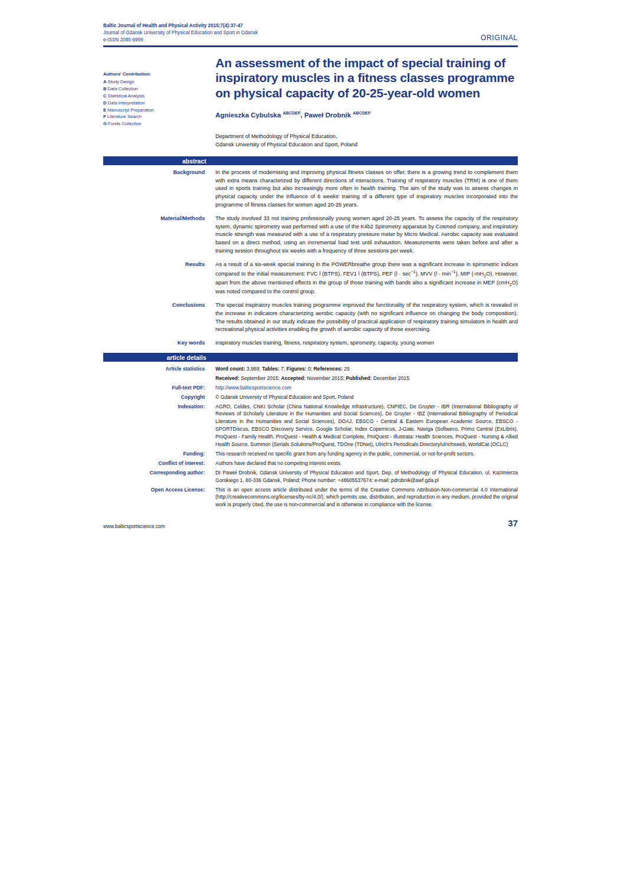Baltic Journal of Health and Physical Activity 2015;7(4):37-47
Journal of Gdansk University of Physical Education and Sport in Gdansk
e-ISSN 2080-9999
ORIGINAL
Authors' Contribution:
A Study Design
B Data Collection
C Statistical Analysis
D Data Interpretation
E Manuscript Preparation
F Literature Search
G Funds Collection
An assessment of the impact of special training of inspiratory muscles in a fitness classes programme on physical capacity of 20-25-year-old women
Agnieszka Cybulska ABCDEF, Paweł Drobnik ABCDEF
Department of Methodology of Physical Education,
Gdansk University of Physical Education and Sport, Poland
abstract
Background
In the process of modernising and improving physical fitness classes on offer, there is a growing trend to complement them with extra means characterized by different directions of interactions. Training of respiratory muscles (TRM) is one of them used in sports training but also increasingly more often in health training. The aim of the study was to assess changes in physical capacity under the influence of 6 weeks' training of a different type of inspiratory muscles incorporated into the programme of fitness classes for women aged 20-25 years.
Material/Methods
The study involved 33 not training professionally young women aged 20-25 years. To assess the capacity of the respiratory sytem, dynamic spirometry was performed with a use of the K4b2 Spirometry apparatus by Cosmed company, and inspiratory muscle strength was measured with a use of a respiratory pressure meter by Micro Medical. Aerobic capacity was evaluated based on a direct method, using an incremental load test until exhaustion. Measurements were taken before and after a training session throughout six weeks with a frequency of three sessions per week.
Results
As a result of a six-week special training in the POWERbreathe group there was a significant increase in spirometric indices compared to the initial measurement: FVC l (BTPS), FEV1 l (BTPS), PEF (l · sec−1), MVV (l · min−1), MIP (-mH2O). However, apart from the above mentioned effects in the group of those training with bands also a significant increase in MEP (cmH2O) was noted compared to the control group.
Conclusions
The special inspiratory muscles training programme improved the functionality of the respiratory system, which is revealed in the increase in indicators characterizing aerobic capacity (with no significant influence on changing the body composition). The results obtained in our study indicate the possibility of practical application of respiratory training simulators in health and recreational physical activities enabling the growth of aerobic capacity of those exercising.
Key words
inspiratory muscles training, fitness, respiratory system, spirometry, capacity, young women
article details
Article statistics
Word count: 3,969; Tables: 7; Figures: 0; References: 29
Received: September 2015; Accepted: November 2015; Published: December 2015
Full-text PDF:
http://www.balticsportscience.com
Copyright
© Gdansk University of Physical Education and Sport, Poland
Indexation:
AGRO, Celdes, CNKI Scholar (China National Knowledge Infrastructure), CNPIEC, De Gruyter - IBR (International Bibliography of Reviews of Scholarly Literature in the Humanities and Social Sciences), De Gruyter - IBZ (International Bibliography of Periodical Literature in the Humanities and Social Sciences), DOAJ, EBSCO - Central & Eastern European Academic Source, EBSCO - SPORTDiscus, EBSCO Discovery Service, Google Scholar, Index Copernicus, J-Gate, Naviga (Softweco, Primo Central (ExLibris), ProQuest - Family Health, ProQuest - Health & Medical Complete, ProQuest - Illustrata: Health Sciences, ProQuest - Nursing & Allied Health Source, Summon (Serials Solutions/ProQuest, TDOne (TDNet), Ulrich's Periodicals Directory/ulrichsweb, WorldCat (OCLC)
Funding:
This research received no specific grant from any funding agency in the public, commercial, or not-for-profit sectors.
Conflict of interest:
Authors have declared that no competing interest exists.
Corresponding author:
Dr Paweł Drobnik, Gdansk University of Physical Education and Sport, Dep. of Methodology of Physical Education, ul. Kazimierza Gorskiego 1, 80-336 Gdansk, Poland; Phone number: +48605537674; e-mail: pdrobnik@awf.gda.pl
Open Access License:
This is an open access article distributed under the terms of the Creative Commons Attribution-Non-commercial 4.0 International (http://creativecommons.org/licenses/by-nc/4.0/), which permits use, distribution, and reproduction in any medium, provided the original work is properly cited, the use is non-commercial and is otherwise in compliance with the license.
www.balticsportscience.com
37